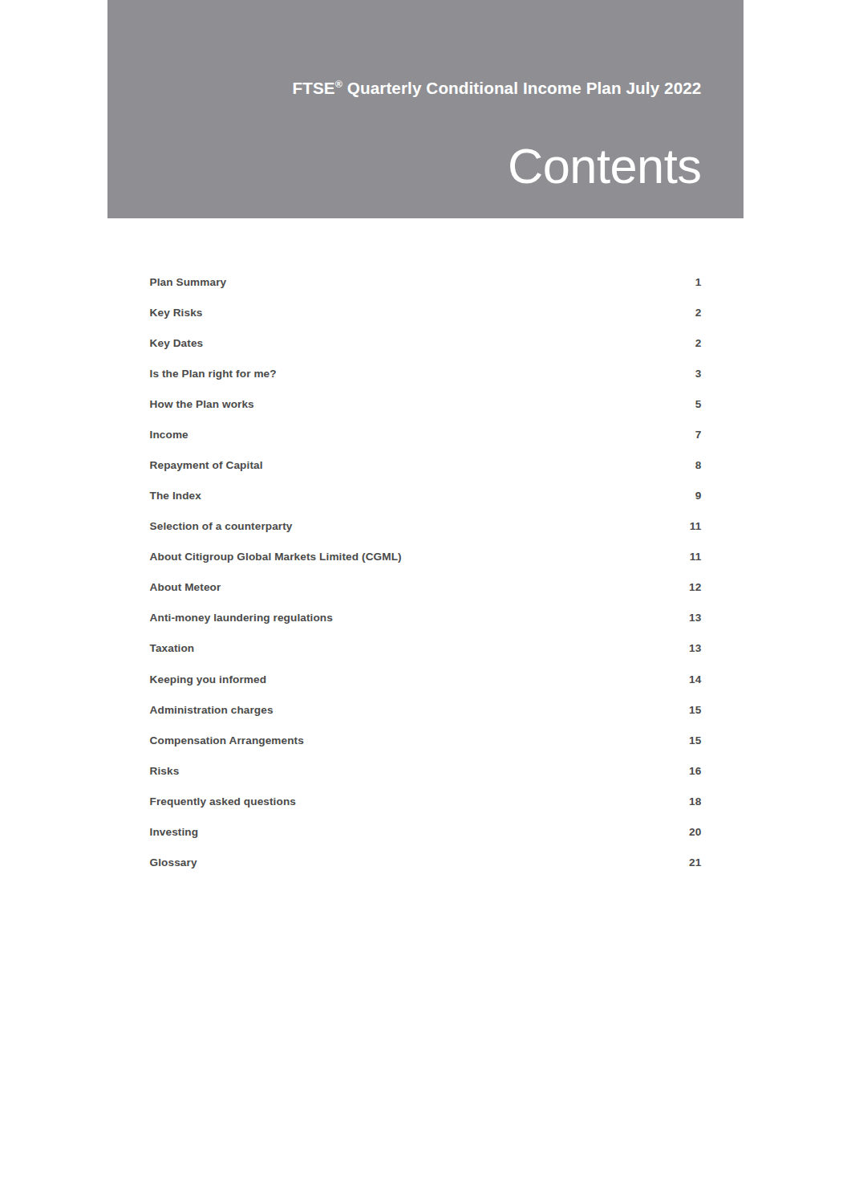FTSE® Quarterly Conditional Income Plan July 2022
Contents
| Plan Summary | 1 |
| Key Risks | 2 |
| Key Dates | 2 |
| Is the Plan right for me? | 3 |
| How the Plan works | 5 |
| Income | 7 |
| Repayment of Capital | 8 |
| The Index | 9 |
| Selection of a counterparty | 11 |
| About Citigroup Global Markets Limited (CGML) | 11 |
| About Meteor | 12 |
| Anti-money laundering regulations | 13 |
| Taxation | 13 |
| Keeping you informed | 14 |
| Administration charges | 15 |
| Compensation Arrangements | 15 |
| Risks | 16 |
| Frequently asked questions | 18 |
| Investing | 20 |
| Glossary | 21 |